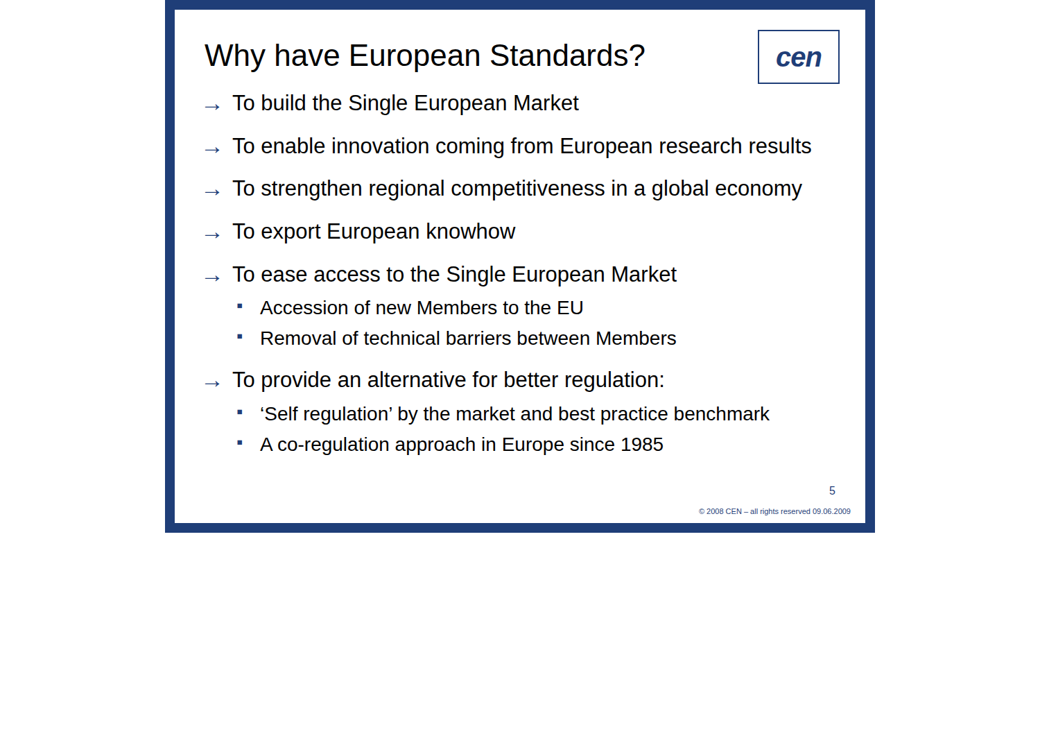cen
Why have European Standards?
To build the Single European Market
To enable innovation coming from European research results
To strengthen regional competitiveness in a global economy
To export European knowhow
To ease access to the Single European Market
Accession of new Members to the EU
Removal of technical barriers between Members
To provide an alternative for better regulation:
‘Self regulation’ by the market and best practice benchmark
A co-regulation approach in Europe since 1985
5
© 2008 CEN – all rights reserved 09.06.2009